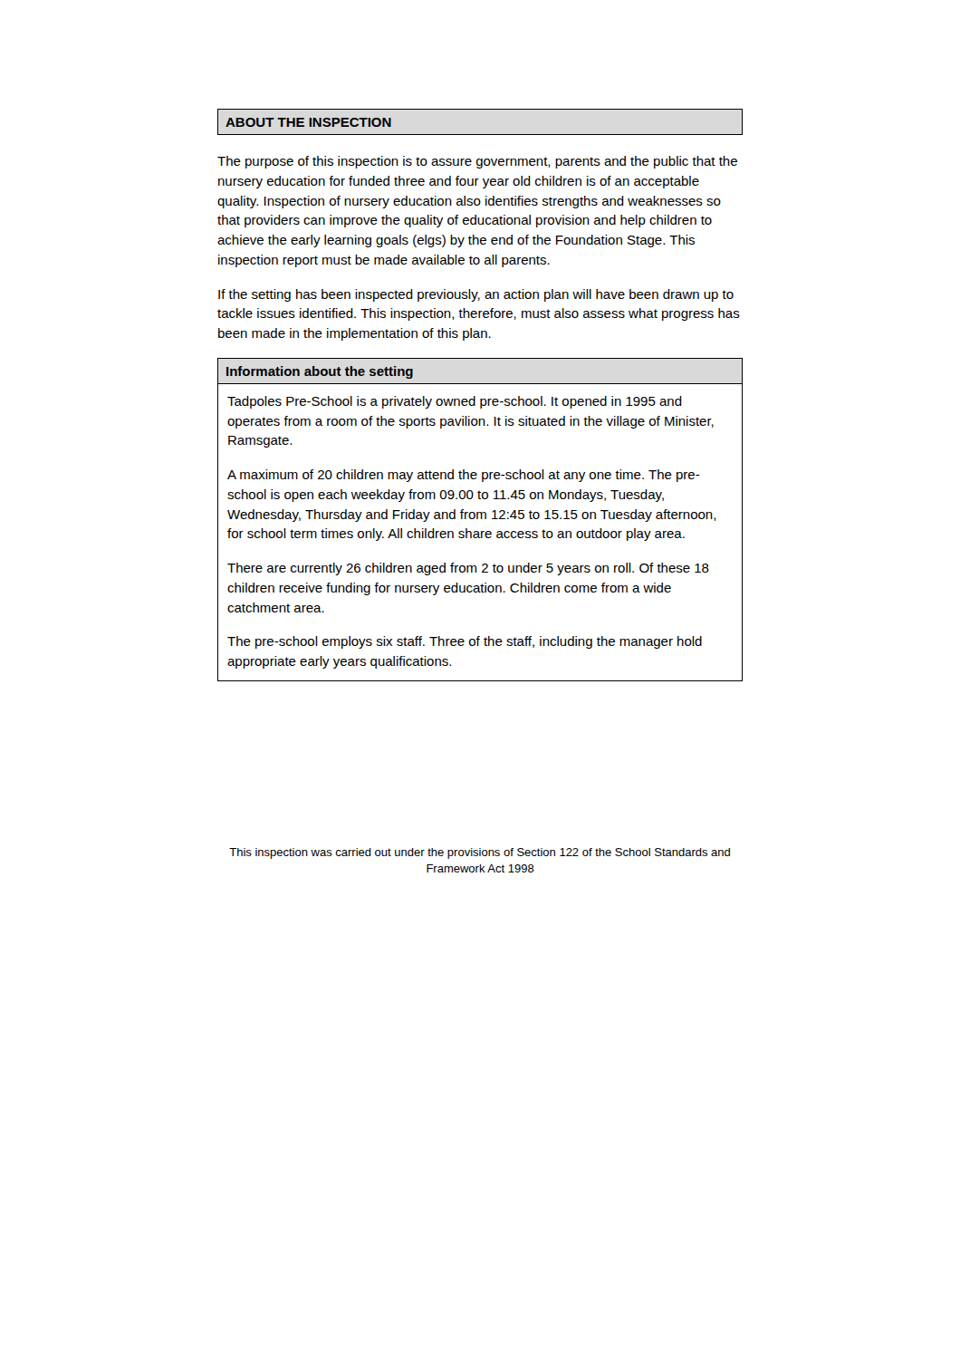ABOUT THE INSPECTION
The purpose of this inspection is to assure government, parents and the public that the nursery education for funded three and four year old children is of an acceptable quality. Inspection of nursery education also identifies strengths and weaknesses so that providers can improve the quality of educational provision and help children to achieve the early learning goals (elgs) by the end of the Foundation Stage. This inspection report must be made available to all parents.
If the setting has been inspected previously, an action plan will have been drawn up to tackle issues identified. This inspection, therefore, must also assess what progress has been made in the implementation of this plan.
Information about the setting
Tadpoles Pre-School is a privately owned pre-school. It opened in 1995 and operates from a room of the sports pavilion. It is situated in the village of Minister, Ramsgate.
A maximum of 20 children may attend the pre-school at any one time. The pre-school is open each weekday from 09.00 to 11.45 on Mondays, Tuesday, Wednesday, Thursday and Friday and from 12:45 to 15.15 on Tuesday afternoon, for school term times only. All children share access to an outdoor play area.
There are currently 26 children aged from 2 to under 5 years on roll. Of these 18 children receive funding for nursery education. Children come from a wide catchment area.
The pre-school employs six staff. Three of the staff, including the manager hold appropriate early years qualifications.
This inspection was carried out under the provisions of Section 122 of the School Standards and Framework Act 1998